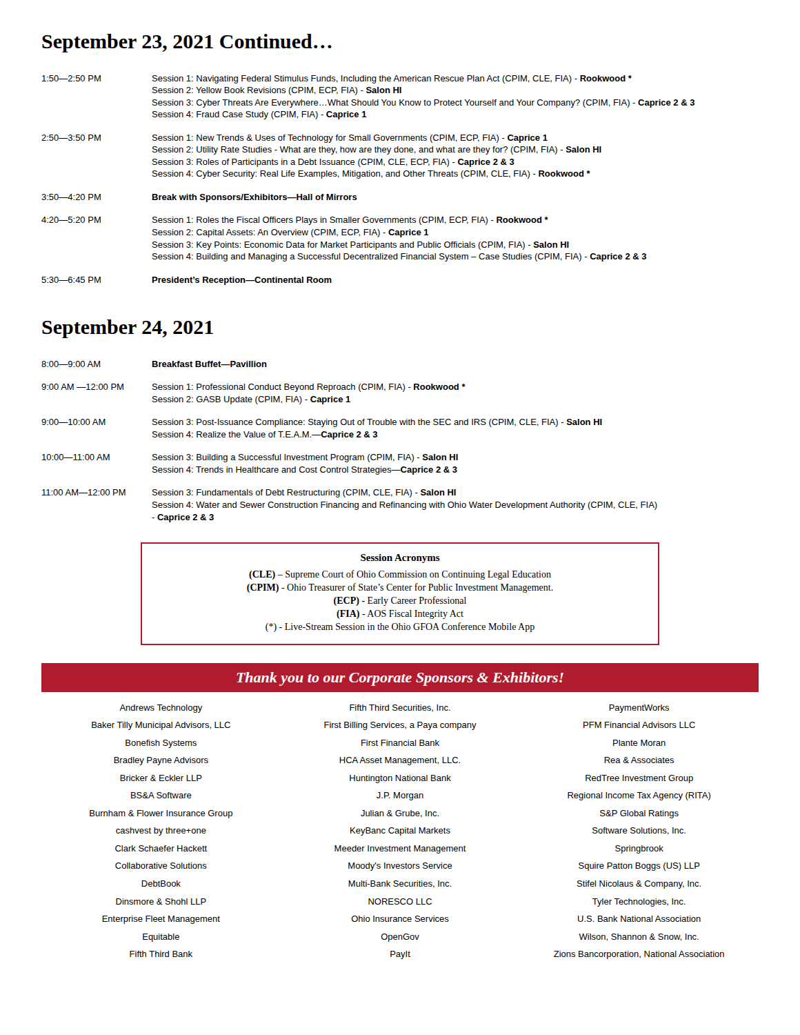September 23, 2021 Continued…
| 1:50—2:50 PM | Session 1: Navigating Federal Stimulus Funds, Including the American Rescue Plan Act (CPIM, CLE, FIA) - Rookwood * Session 2: Yellow Book Revisions (CPIM, ECP, FIA) - Salon HI Session 3: Cyber Threats Are Everywhere…What Should You Know to Protect Yourself and Your Company? (CPIM, FIA) - Caprice 2 & 3 Session 4: Fraud Case Study (CPIM, FIA) - Caprice 1 |
| 2:50—3:50 PM | Session 1: New Trends & Uses of Technology for Small Governments (CPIM, ECP, FIA) - Caprice 1 Session 2: Utility Rate Studies - What are they, how are they done, and what are they for? (CPIM, FIA) - Salon HI Session 3: Roles of Participants in a Debt Issuance (CPIM, CLE, ECP, FIA) - Caprice 2 & 3 Session 4: Cyber Security: Real Life Examples, Mitigation, and Other Threats (CPIM, CLE, FIA) - Rookwood * |
| 3:50—4:20 PM | Break with Sponsors/Exhibitors—Hall of Mirrors |
| 4:20—5:20 PM | Session 1: Roles the Fiscal Officers Plays in Smaller Governments (CPIM, ECP, FIA) - Rookwood * Session 2: Capital Assets: An Overview (CPIM, ECP, FIA) - Caprice 1 Session 3: Key Points: Economic Data for Market Participants and Public Officials (CPIM, FIA) - Salon HI Session 4: Building and Managing a Successful Decentralized Financial System – Case Studies (CPIM, FIA) - Caprice 2 & 3 |
| 5:30—6:45 PM | President’s Reception—Continental Room |
September 24, 2021
| 8:00—9:00 AM | Breakfast Buffet—Pavillion |
| 9:00 AM —12:00 PM | Session 1: Professional Conduct Beyond Reproach (CPIM, FIA) - Rookwood * Session 2: GASB Update (CPIM, FIA) - Caprice 1 |
| 9:00—10:00 AM | Session 3: Post-Issuance Compliance: Staying Out of Trouble with the SEC and IRS (CPIM, CLE, FIA) - Salon HI Session 4: Realize the Value of T.E.A.M.— Caprice 2 & 3 |
| 10:00—11:00 AM | Session 3: Building a Successful Investment Program (CPIM, FIA) - Salon HI Session 4: Trends in Healthcare and Cost Control Strategies— Caprice 2 & 3 |
| 11:00 AM—12:00 PM | Session 3: Fundamentals of Debt Restructuring (CPIM, CLE, FIA) - Salon HI Session 4: Water and Sewer Construction Financing and Refinancing with Ohio Water Development Authority (CPIM, CLE, FIA) - Caprice 2 & 3 |
Session Acronyms
(CLE) – Supreme Court of Ohio Commission on Continuing Legal Education
(CPIM) - Ohio Treasurer of State’s Center for Public Investment Management.
(ECP) - Early Career Professional
(FIA) - AOS Fiscal Integrity Act
(*) - Live-Stream Session in the Ohio GFOA Conference Mobile App
Thank you to our Corporate Sponsors & Exhibitors!
| Andrews Technology | Fifth Third Securities, Inc. | PaymentWorks |
| Baker Tilly Municipal Advisors, LLC | First Billing Services, a Paya company | PFM Financial Advisors LLC |
| Bonefish Systems | First Financial Bank | Plante Moran |
| Bradley Payne Advisors | HCA Asset Management, LLC. | Rea & Associates |
| Bricker & Eckler LLP | Huntington National Bank | RedTree Investment Group |
| BS&A Software | J.P. Morgan | Regional Income Tax Agency (RITA) |
| Burnham & Flower Insurance Group | Julian & Grube, Inc. | S&P Global Ratings |
| cashvest by three+one | KeyBanc Capital Markets | Software Solutions, Inc. |
| Clark Schaefer Hackett | Meeder Investment Management | Springbrook |
| Collaborative Solutions | Moody's Investors Service | Squire Patton Boggs (US) LLP |
| DebtBook | Multi-Bank Securities, Inc. | Stifel Nicolaus & Company, Inc. |
| Dinsmore & Shohl LLP | NORESCO LLC | Tyler Technologies, Inc. |
| Enterprise Fleet Management | Ohio Insurance Services | U.S. Bank National Association |
| Equitable | OpenGov | Wilson, Shannon & Snow, Inc. |
| Fifth Third Bank | PayIt | Zions Bancorporation, National Association |